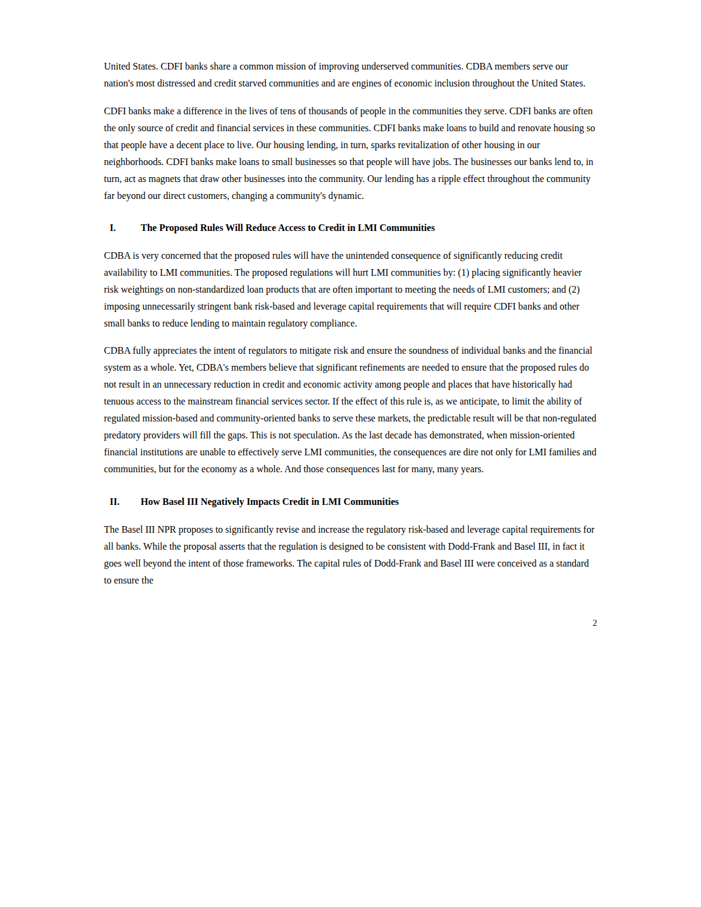United States. CDFI banks share a common mission of improving underserved communities. CDBA members serve our nation's most distressed and credit starved communities and are engines of economic inclusion throughout the United States.
CDFI banks make a difference in the lives of tens of thousands of people in the communities they serve. CDFI banks are often the only source of credit and financial services in these communities. CDFI banks make loans to build and renovate housing so that people have a decent place to live. Our housing lending, in turn, sparks revitalization of other housing in our neighborhoods. CDFI banks make loans to small businesses so that people will have jobs. The businesses our banks lend to, in turn, act as magnets that draw other businesses into the community. Our lending has a ripple effect throughout the community far beyond our direct customers, changing a community's dynamic.
I. The Proposed Rules Will Reduce Access to Credit in LMI Communities
CDBA is very concerned that the proposed rules will have the unintended consequence of significantly reducing credit availability to LMI communities. The proposed regulations will hurt LMI communities by: (1) placing significantly heavier risk weightings on non-standardized loan products that are often important to meeting the needs of LMI customers; and (2) imposing unnecessarily stringent bank risk-based and leverage capital requirements that will require CDFI banks and other small banks to reduce lending to maintain regulatory compliance.
CDBA fully appreciates the intent of regulators to mitigate risk and ensure the soundness of individual banks and the financial system as a whole. Yet, CDBA's members believe that significant refinements are needed to ensure that the proposed rules do not result in an unnecessary reduction in credit and economic activity among people and places that have historically had tenuous access to the mainstream financial services sector. If the effect of this rule is, as we anticipate, to limit the ability of regulated mission-based and community-oriented banks to serve these markets, the predictable result will be that non-regulated predatory providers will fill the gaps. This is not speculation. As the last decade has demonstrated, when mission-oriented financial institutions are unable to effectively serve LMI communities, the consequences are dire not only for LMI families and communities, but for the economy as a whole. And those consequences last for many, many years.
II. How Basel III Negatively Impacts Credit in LMI Communities
The Basel III NPR proposes to significantly revise and increase the regulatory risk-based and leverage capital requirements for all banks. While the proposal asserts that the regulation is designed to be consistent with Dodd-Frank and Basel III, in fact it goes well beyond the intent of those frameworks. The capital rules of Dodd-Frank and Basel III were conceived as a standard to ensure the
2